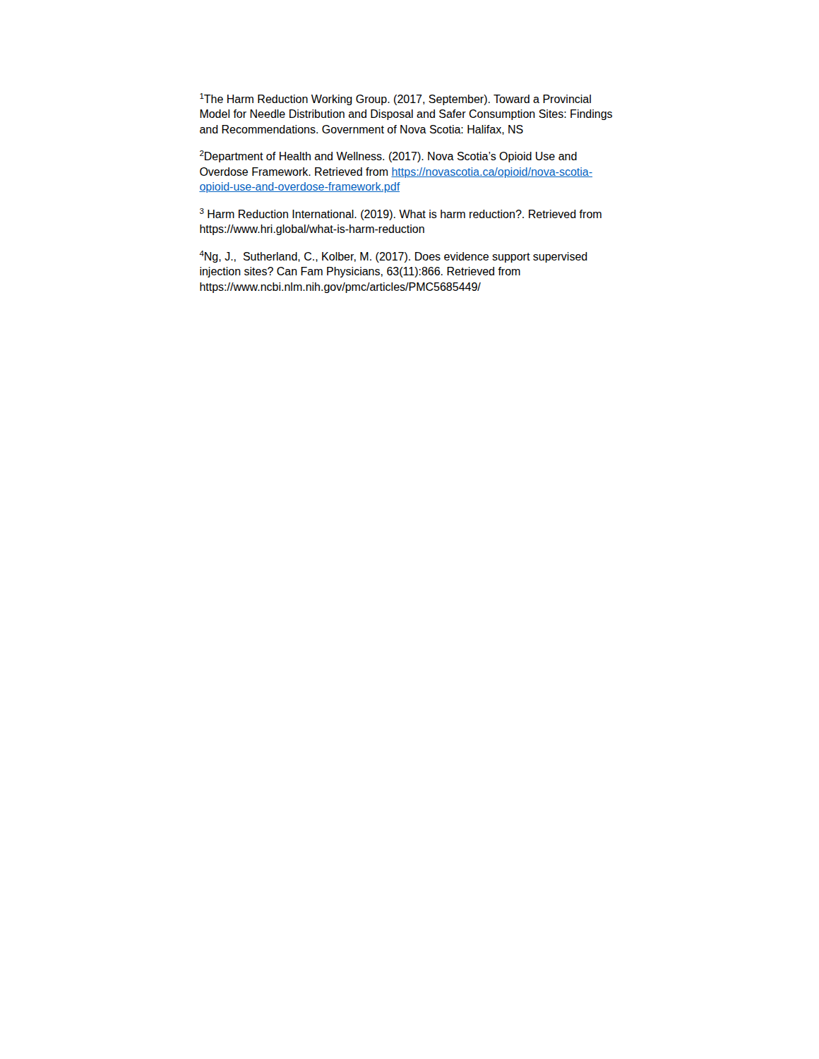1The Harm Reduction Working Group. (2017, September). Toward a Provincial Model for Needle Distribution and Disposal and Safer Consumption Sites: Findings and Recommendations. Government of Nova Scotia: Halifax, NS
2Department of Health and Wellness. (2017). Nova Scotia’s Opioid Use and Overdose Framework. Retrieved from https://novascotia.ca/opioid/nova-scotia-opioid-use-and-overdose-framework.pdf
3 Harm Reduction International. (2019). What is harm reduction?. Retrieved from https://www.hri.global/what-is-harm-reduction
4Ng, J., Sutherland, C., Kolber, M. (2017). Does evidence support supervised injection sites? Can Fam Physicians, 63(11):866. Retrieved from https://www.ncbi.nlm.nih.gov/pmc/articles/PMC5685449/